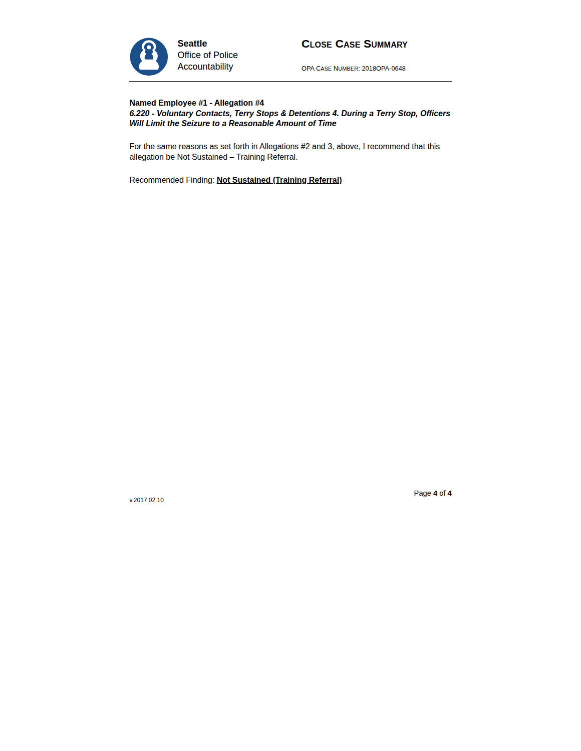Seattle
Office of Police
Accountability
Close Case Summary
OPA CASE NUMBER: 2018OPA-0648
Named Employee #1 - Allegation #4
6.220 - Voluntary Contacts, Terry Stops & Detentions 4. During a Terry Stop, Officers Will Limit the Seizure to a Reasonable Amount of Time
For the same reasons as set forth in Allegations #2 and 3, above, I recommend that this allegation be Not Sustained – Training Referral.
Recommended Finding: Not Sustained (Training Referral)
v.2017 02 10
Page 4 of 4